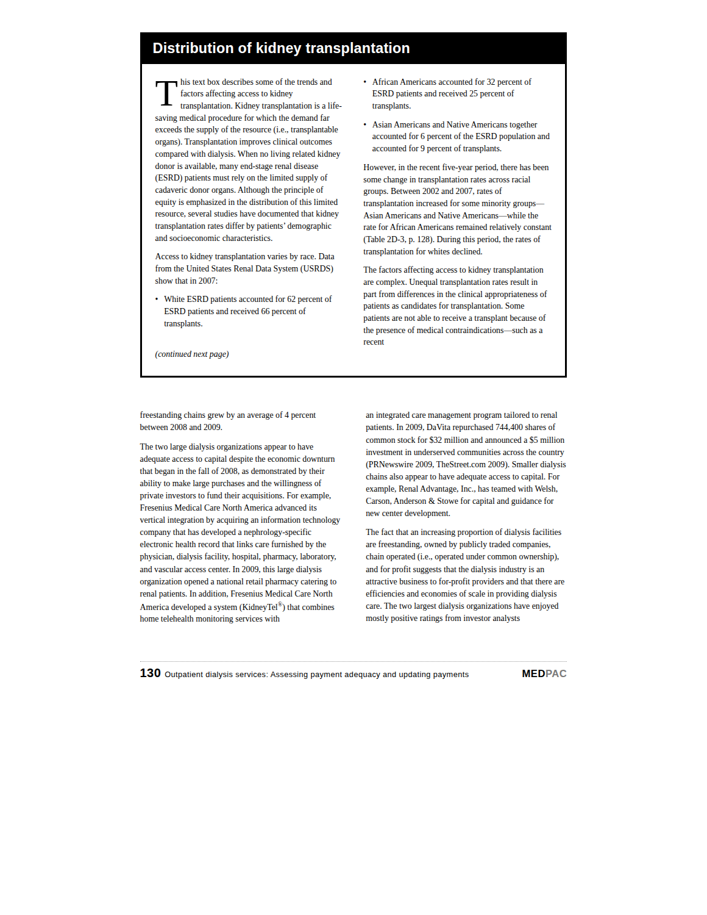Distribution of kidney transplantation
This text box describes some of the trends and factors affecting access to kidney transplantation. Kidney transplantation is a life-saving medical procedure for which the demand far exceeds the supply of the resource (i.e., transplantable organs). Transplantation improves clinical outcomes compared with dialysis. When no living related kidney donor is available, many end-stage renal disease (ESRD) patients must rely on the limited supply of cadaveric donor organs. Although the principle of equity is emphasized in the distribution of this limited resource, several studies have documented that kidney transplantation rates differ by patients’ demographic and socioeconomic characteristics.
Access to kidney transplantation varies by race. Data from the United States Renal Data System (USRDS) show that in 2007:
White ESRD patients accounted for 62 percent of ESRD patients and received 66 percent of transplants.
African Americans accounted for 32 percent of ESRD patients and received 25 percent of transplants.
Asian Americans and Native Americans together accounted for 6 percent of the ESRD population and accounted for 9 percent of transplants.
However, in the recent five-year period, there has been some change in transplantation rates across racial groups. Between 2002 and 2007, rates of transplantation increased for some minority groups—Asian Americans and Native Americans—while the rate for African Americans remained relatively constant (Table 2D-3, p. 128). During this period, the rates of transplantation for whites declined.
The factors affecting access to kidney transplantation are complex. Unequal transplantation rates result in part from differences in the clinical appropriateness of patients as candidates for transplantation. Some patients are not able to receive a transplant because of the presence of medical contraindications—such as a recent
(continued next page)
freestanding chains grew by an average of 4 percent between 2008 and 2009.
The two large dialysis organizations appear to have adequate access to capital despite the economic downturn that began in the fall of 2008, as demonstrated by their ability to make large purchases and the willingness of private investors to fund their acquisitions. For example, Fresenius Medical Care North America advanced its vertical integration by acquiring an information technology company that has developed a nephrology-specific electronic health record that links care furnished by the physician, dialysis facility, hospital, pharmacy, laboratory, and vascular access center. In 2009, this large dialysis organization opened a national retail pharmacy catering to renal patients. In addition, Fresenius Medical Care North America developed a system (KidneyTel®) that combines home telehealth monitoring services with
an integrated care management program tailored to renal patients. In 2009, DaVita repurchased 744,400 shares of common stock for $32 million and announced a $5 million investment in underserved communities across the country (PRNewswire 2009, TheStreet.com 2009). Smaller dialysis chains also appear to have adequate access to capital. For example, Renal Advantage, Inc., has teamed with Welsh, Carson, Anderson & Stowe for capital and guidance for new center development.
The fact that an increasing proportion of dialysis facilities are freestanding, owned by publicly traded companies, chain operated (i.e., operated under common ownership), and for profit suggests that the dialysis industry is an attractive business to for-profit providers and that there are efficiencies and economies of scale in providing dialysis care. The two largest dialysis organizations have enjoyed mostly positive ratings from investor analysts
130 Outpatient dialysis services: Assessing payment adequacy and updating payments
MEDPAC